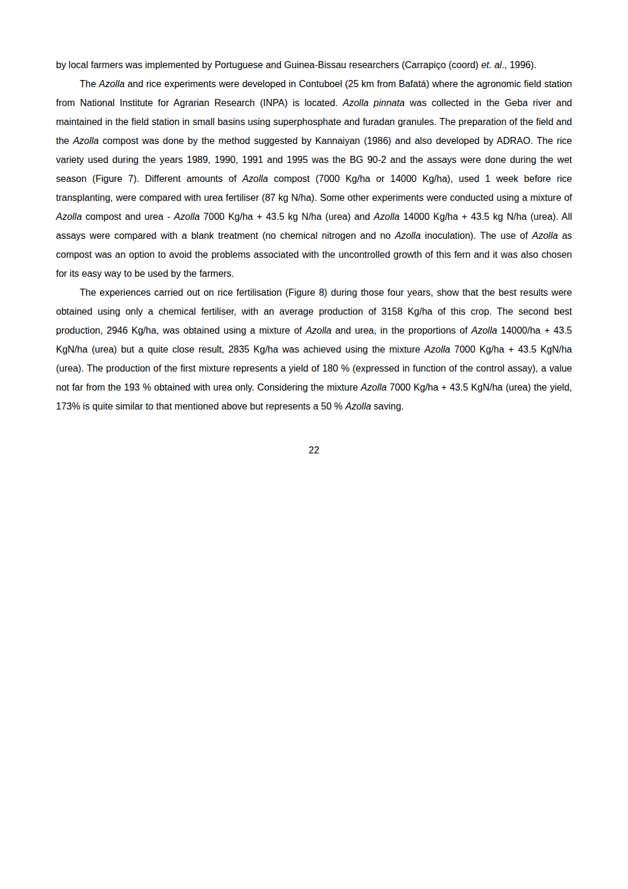by local farmers was implemented by Portuguese and Guinea-Bissau researchers (Carrapiço (coord) et. al., 1996).
The Azolla and rice experiments were developed in Contuboel (25 km from Bafatá) where the agronomic field station from National Institute for Agrarian Research (INPA) is located. Azolla pinnata was collected in the Geba river and maintained in the field station in small basins using superphosphate and furadan granules. The preparation of the field and the Azolla compost was done by the method suggested by Kannaiyan (1986) and also developed by ADRAO. The rice variety used during the years 1989, 1990, 1991 and 1995 was the BG 90-2 and the assays were done during the wet season (Figure 7). Different amounts of Azolla compost (7000 Kg/ha or 14000 Kg/ha), used 1 week before rice transplanting, were compared with urea fertiliser (87 kg N/ha). Some other experiments were conducted using a mixture of Azolla compost and urea - Azolla 7000 Kg/ha + 43.5 kg N/ha (urea) and Azolla 14000 Kg/ha + 43.5 kg N/ha (urea). All assays were compared with a blank treatment (no chemical nitrogen and no Azolla inoculation). The use of Azolla as compost was an option to avoid the problems associated with the uncontrolled growth of this fern and it was also chosen for its easy way to be used by the farmers.
The experiences carried out on rice fertilisation (Figure 8) during those four years, show that the best results were obtained using only a chemical fertiliser, with an average production of 3158 Kg/ha of this crop. The second best production, 2946 Kg/ha, was obtained using a mixture of Azolla and urea, in the proportions of Azolla 14000/ha + 43.5 KgN/ha (urea) but a quite close result, 2835 Kg/ha was achieved using the mixture Azolla 7000 Kg/ha + 43.5 KgN/ha (urea). The production of the first mixture represents a yield of 180 % (expressed in function of the control assay), a value not far from the 193 % obtained with urea only. Considering the mixture Azolla 7000 Kg/ha + 43.5 KgN/ha (urea) the yield, 173% is quite similar to that mentioned above but represents a 50 % Azolla saving.
22